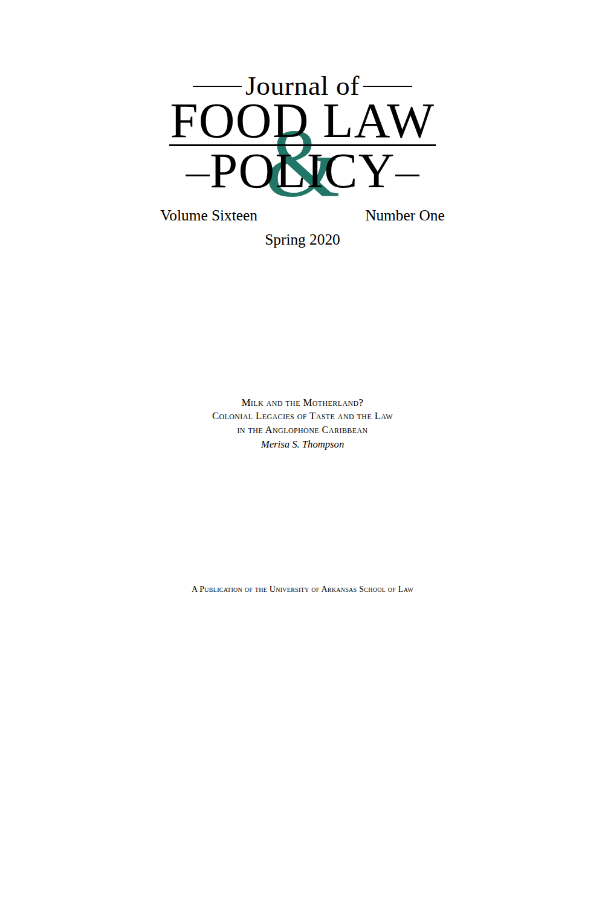Journal of
&
FOOD LAW
POLICY
Volume Sixteen Number One
Spring 2020
Milk and the Motherland?
Colonial Legacies of Taste and the Law
in the Anglophone Caribbean
Merisa S. Thompson
A Publication of the University of Arkansas School of Law